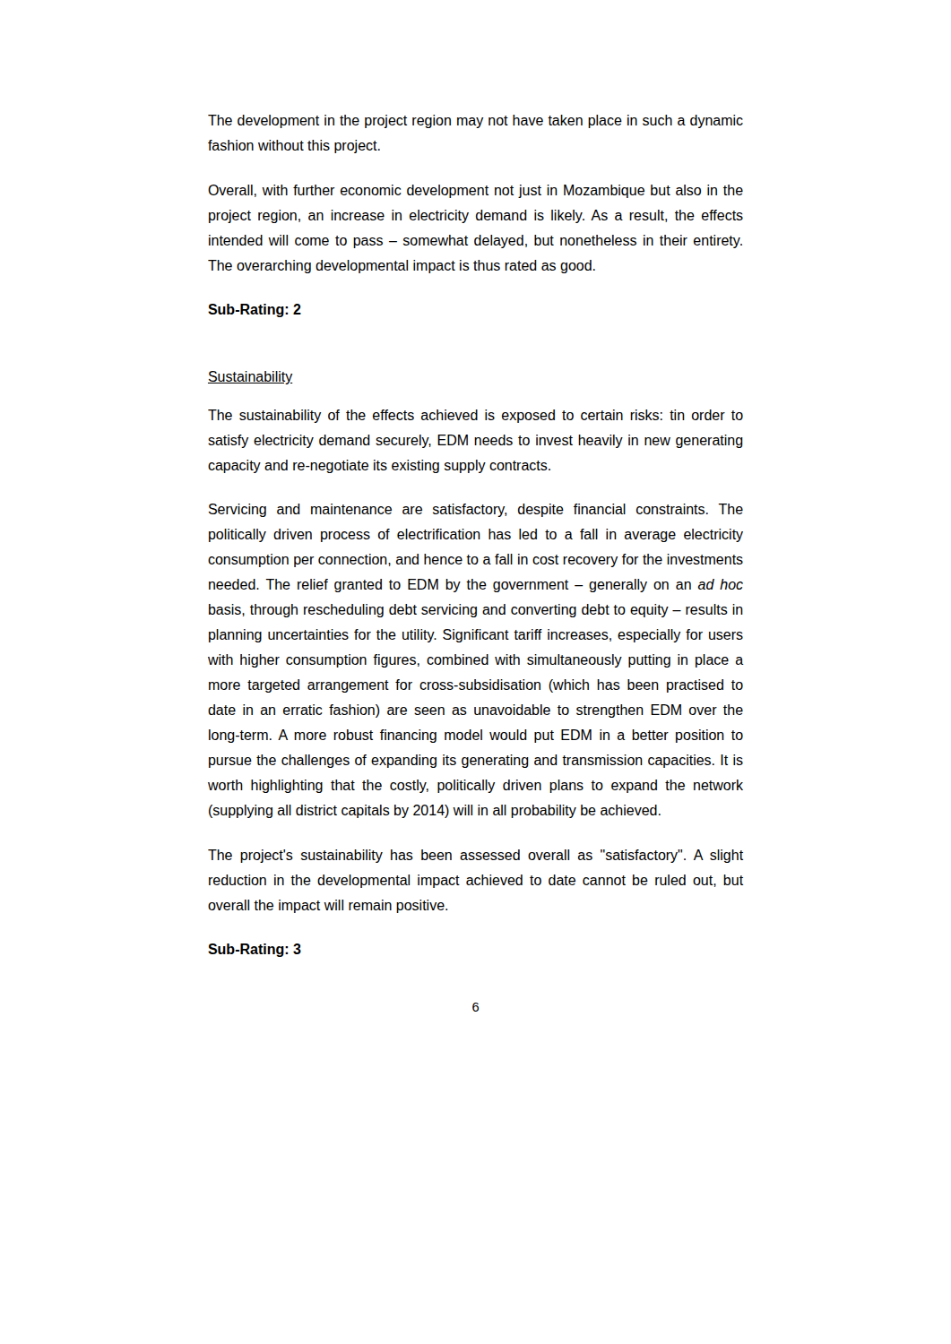The development in the project region may not have taken place in such a dynamic fashion without this project.
Overall, with further economic development not just in Mozambique but also in the project region, an increase in electricity demand is likely. As a result, the effects intended will come to pass – somewhat delayed, but nonetheless in their entirety. The overarching developmental impact is thus rated as good.
Sub-Rating: 2
Sustainability
The sustainability of the effects achieved is exposed to certain risks: tin order to satisfy electricity demand securely, EDM needs to invest heavily in new generating capacity and re-negotiate its existing supply contracts.
Servicing and maintenance are satisfactory, despite financial constraints. The politically driven process of electrification has led to a fall in average electricity consumption per connection, and hence to a fall in cost recovery for the investments needed. The relief granted to EDM by the government – generally on an ad hoc basis, through rescheduling debt servicing and converting debt to equity – results in planning uncertainties for the utility. Significant tariff increases, especially for users with higher consumption figures, combined with simultaneously putting in place a more targeted arrangement for cross-subsidisation (which has been practised to date in an erratic fashion) are seen as unavoidable to strengthen EDM over the long-term. A more robust financing model would put EDM in a better position to pursue the challenges of expanding its generating and transmission capacities. It is worth highlighting that the costly, politically driven plans to expand the network (supplying all district capitals by 2014) will in all probability be achieved.
The project's sustainability has been assessed overall as "satisfactory". A slight reduction in the developmental impact achieved to date cannot be ruled out, but overall the impact will remain positive.
Sub-Rating: 3
6